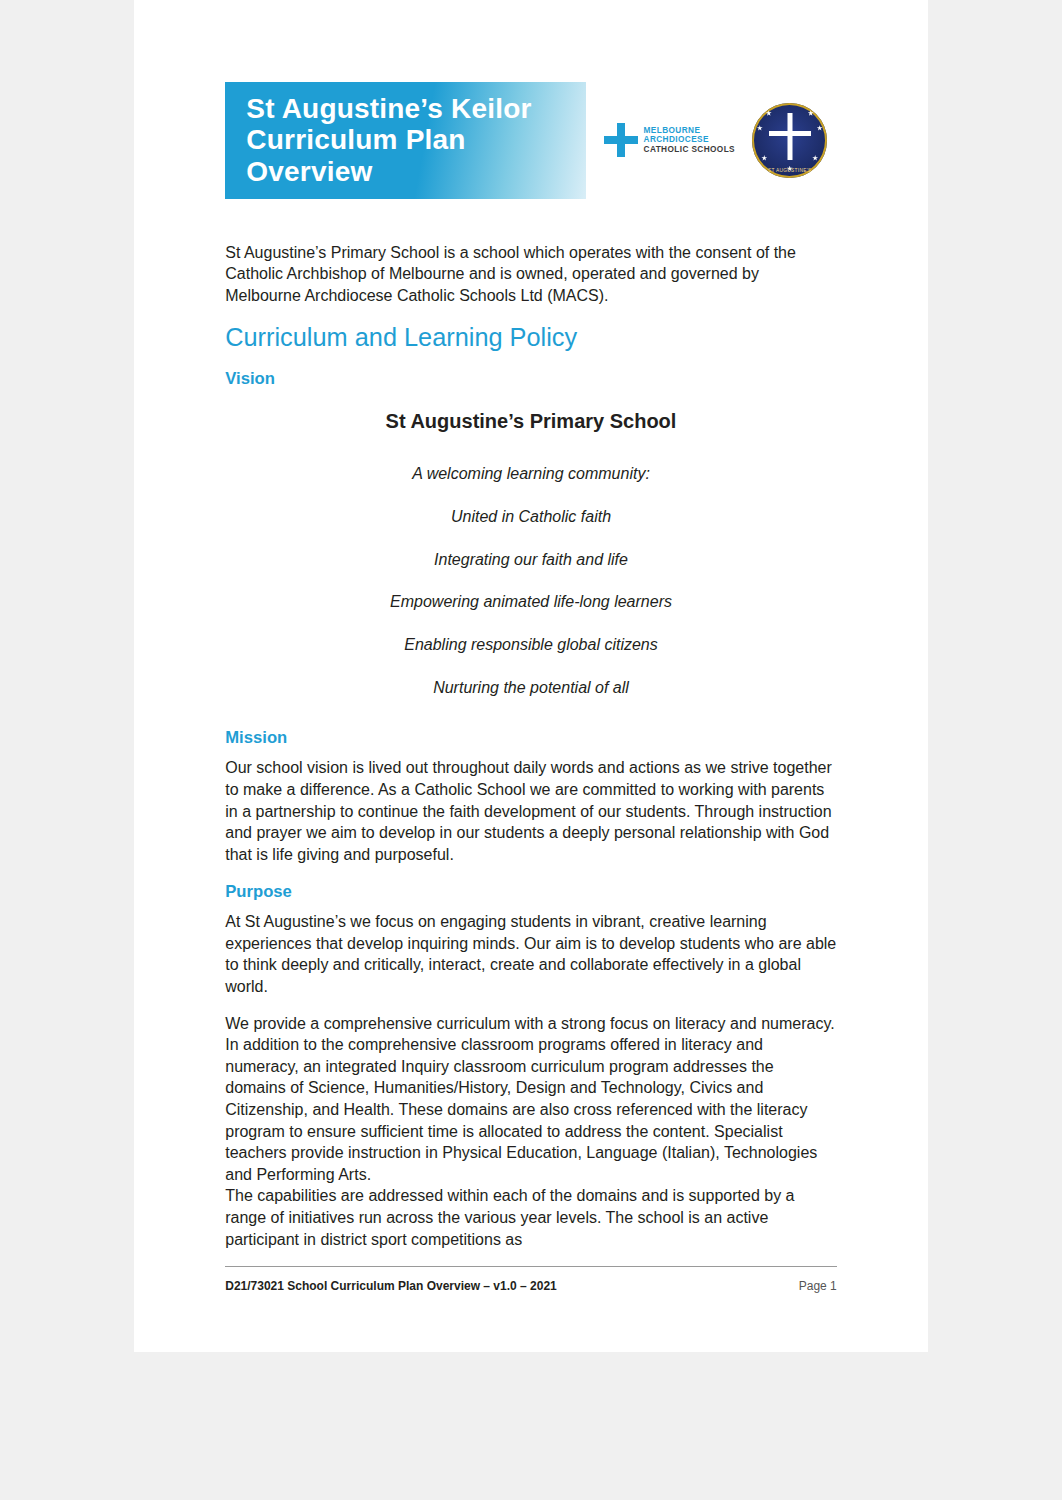St Augustine’s Keilor Curriculum Plan Overview
Melbourne
Archdiocese
Catholic Schools
St Augustine’s
St Augustine’s Primary School is a school which operates with the consent of the Catholic Archbishop of Melbourne and is owned, operated and governed by Melbourne Archdiocese Catholic Schools Ltd (MACS).
Curriculum and Learning Policy
Vision
St Augustine’s Primary School
A welcoming learning community:
United in Catholic faith
Integrating our faith and life
Empowering animated life-long learners
Enabling responsible global citizens
Nurturing the potential of all
Mission
Our school vision is lived out throughout daily words and actions as we strive together to make a difference. As a Catholic School we are committed to working with parents in a partnership to continue the faith development of our students. Through instruction and prayer we aim to develop in our students a deeply personal relationship with God that is life giving and purposeful.
Purpose
At St Augustine’s we focus on engaging students in vibrant, creative learning experiences that develop inquiring minds. Our aim is to develop students who are able to think deeply and critically, interact, create and collaborate effectively in a global world.
We provide a comprehensive curriculum with a strong focus on literacy and numeracy. In addition to the comprehensive classroom programs offered in literacy and numeracy, an integrated Inquiry classroom curriculum program addresses the domains of Science, Humanities/History, Design and Technology, Civics and Citizenship, and Health. These domains are also cross referenced with the literacy program to ensure sufficient time is allocated to address the content. Specialist teachers provide instruction in Physical Education, Language (Italian), Technologies and Performing Arts.
The capabilities are addressed within each of the domains and is supported by a range of initiatives run across the various year levels. The school is an active participant in district sport competitions as
D21/73021 School Curriculum Plan Overview – v1.0 – 2021
Page 1